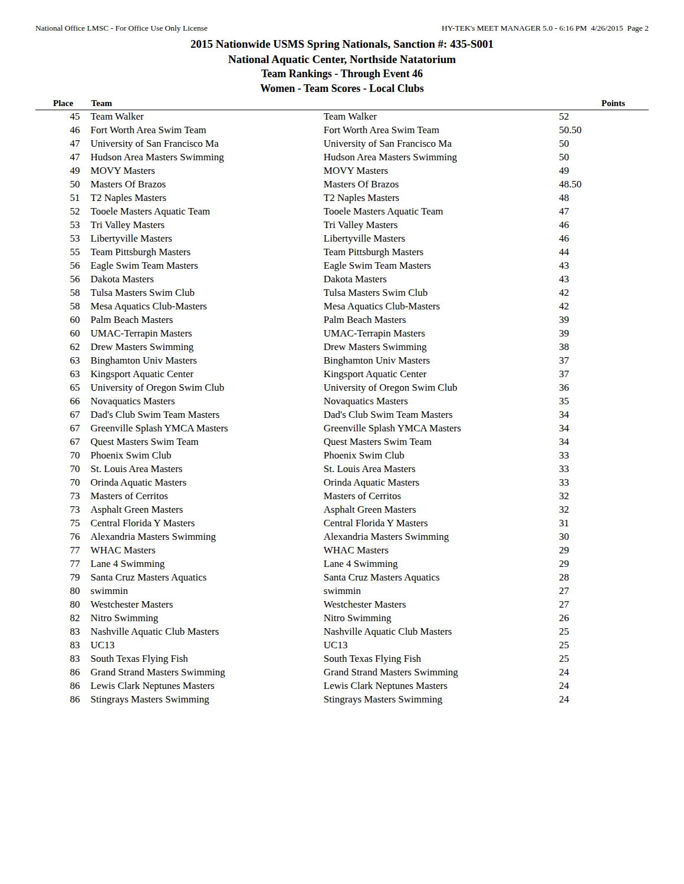National Office LMSC - For Office Use Only License
HY-TEK's MEET MANAGER 5.0 - 6:16 PM 4/26/2015 Page 2
2015 Nationwide USMS Spring Nationals, Sanction #: 435-S001
National Aquatic Center, Northside Natatorium
Team Rankings - Through Event 46
Women - Team Scores - Local Clubs
| Place | Team | | Points |
| --- | --- | --- | --- |
| 45 | Team Walker | Team Walker | 52 |
| 46 | Fort Worth Area Swim Team | Fort Worth Area Swim Team | 50.50 |
| 47 | University of San Francisco Ma | University of San Francisco Ma | 50 |
| 47 | Hudson Area Masters Swimming | Hudson Area Masters Swimming | 50 |
| 49 | MOVY Masters | MOVY Masters | 49 |
| 50 | Masters Of Brazos | Masters Of Brazos | 48.50 |
| 51 | T2 Naples Masters | T2 Naples Masters | 48 |
| 52 | Tooele Masters Aquatic Team | Tooele Masters Aquatic Team | 47 |
| 53 | Tri Valley Masters | Tri Valley Masters | 46 |
| 53 | Libertyville Masters | Libertyville Masters | 46 |
| 55 | Team Pittsburgh Masters | Team Pittsburgh Masters | 44 |
| 56 | Eagle Swim Team Masters | Eagle Swim Team Masters | 43 |
| 56 | Dakota Masters | Dakota Masters | 43 |
| 58 | Tulsa Masters Swim Club | Tulsa Masters Swim Club | 42 |
| 58 | Mesa Aquatics Club-Masters | Mesa Aquatics Club-Masters | 42 |
| 60 | Palm Beach Masters | Palm Beach Masters | 39 |
| 60 | UMAC-Terrapin Masters | UMAC-Terrapin Masters | 39 |
| 62 | Drew Masters Swimming | Drew Masters Swimming | 38 |
| 63 | Binghamton Univ Masters | Binghamton Univ Masters | 37 |
| 63 | Kingsport Aquatic Center | Kingsport Aquatic Center | 37 |
| 65 | University of Oregon Swim Club | University of Oregon Swim Club | 36 |
| 66 | Novaquatics Masters | Novaquatics Masters | 35 |
| 67 | Dad's Club Swim Team Masters | Dad's Club Swim Team Masters | 34 |
| 67 | Greenville Splash YMCA Masters | Greenville Splash YMCA Masters | 34 |
| 67 | Quest Masters Swim Team | Quest Masters Swim Team | 34 |
| 70 | Phoenix Swim Club | Phoenix Swim Club | 33 |
| 70 | St. Louis Area Masters | St. Louis Area Masters | 33 |
| 70 | Orinda Aquatic Masters | Orinda Aquatic Masters | 33 |
| 73 | Masters of Cerritos | Masters of Cerritos | 32 |
| 73 | Asphalt Green Masters | Asphalt Green Masters | 32 |
| 75 | Central Florida Y Masters | Central Florida Y Masters | 31 |
| 76 | Alexandria Masters Swimming | Alexandria Masters Swimming | 30 |
| 77 | WHAC Masters | WHAC Masters | 29 |
| 77 | Lane 4 Swimming | Lane 4 Swimming | 29 |
| 79 | Santa Cruz Masters Aquatics | Santa Cruz Masters Aquatics | 28 |
| 80 | swimmin | swimmin | 27 |
| 80 | Westchester Masters | Westchester Masters | 27 |
| 82 | Nitro Swimming | Nitro Swimming | 26 |
| 83 | Nashville Aquatic Club Masters | Nashville Aquatic Club Masters | 25 |
| 83 | UC13 | UC13 | 25 |
| 83 | South Texas Flying Fish | South Texas Flying Fish | 25 |
| 86 | Grand Strand Masters Swimming | Grand Strand Masters Swimming | 24 |
| 86 | Lewis Clark Neptunes Masters | Lewis Clark Neptunes Masters | 24 |
| 86 | Stingrays Masters Swimming | Stingrays Masters Swimming | 24 |